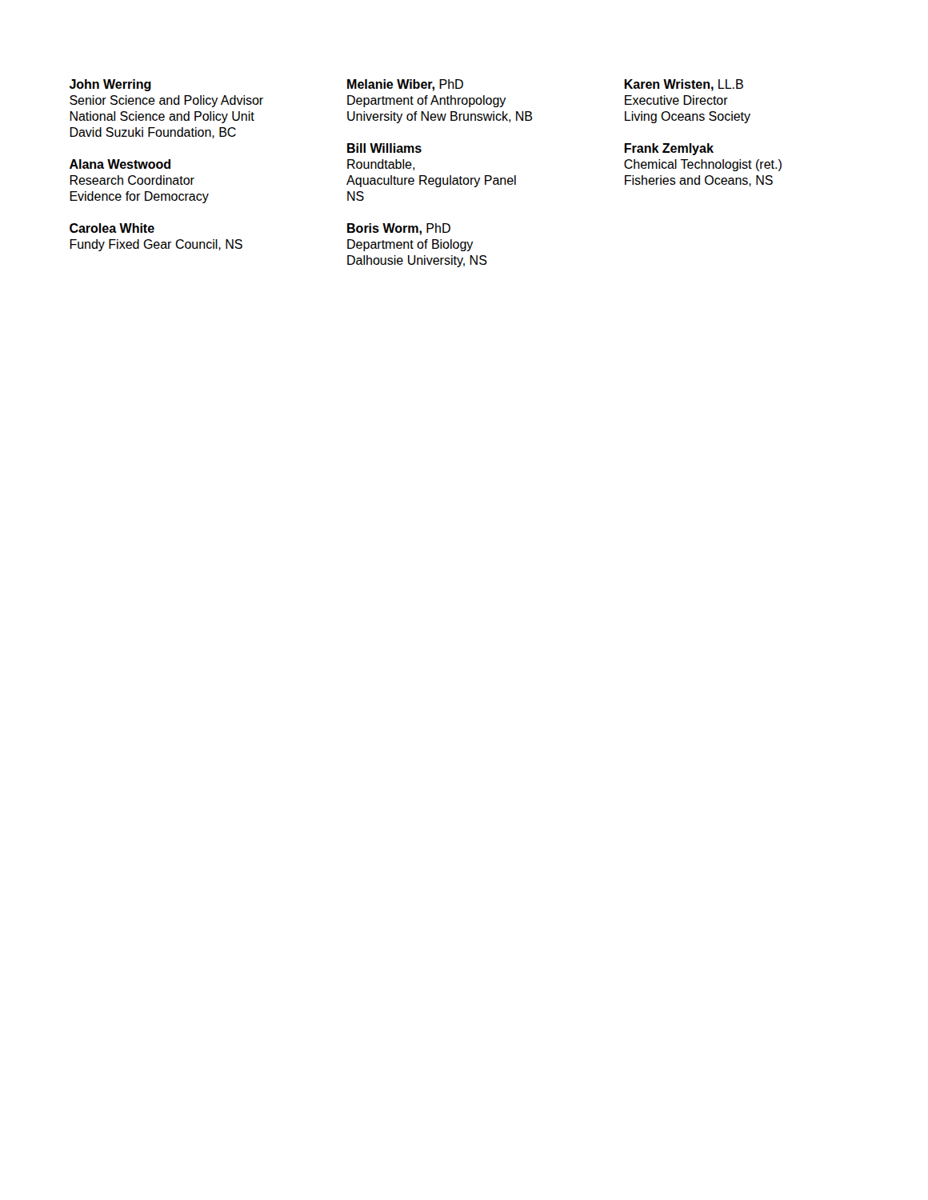John Werring Senior Science and Policy Advisor National Science and Policy Unit David Suzuki Foundation, BC
Alana Westwood Research Coordinator Evidence for Democracy
Carolea White Fundy Fixed Gear Council, NS
Melanie Wiber, PhD Department of Anthropology University of New Brunswick, NB
Bill Williams Roundtable, Aquaculture Regulatory Panel NS
Boris Worm, PhD Department of Biology Dalhousie University, NS
Karen Wristen, LL.B Executive Director Living Oceans Society
Frank Zemlyak Chemical Technologist (ret.) Fisheries and Oceans, NS